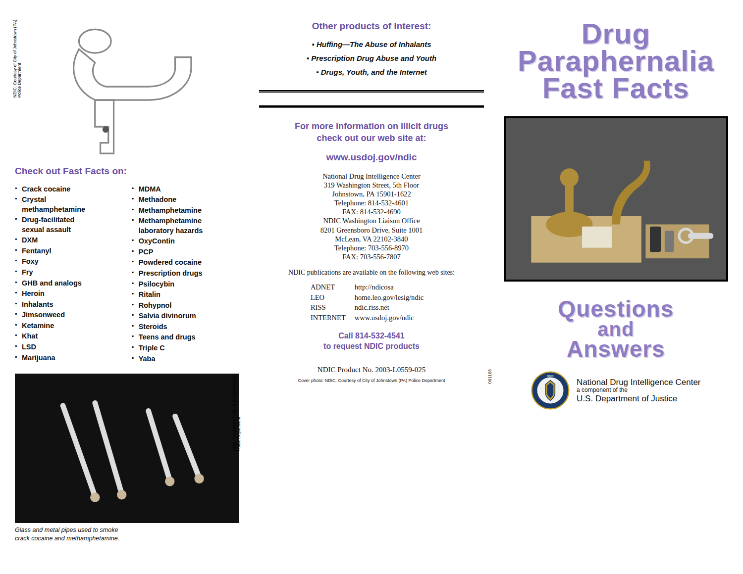NDIC. Courtesy of City of Johnstown (PA)
Police Department
Postage scale frequently
used to weigh drugs.
Check out Fast Facts on:
Crack cocaine
Crystal
methamphetamine
Drug-facilitated
sexual assault
DXM
Fentanyl
Foxy
Fry
GHB and analogs
Heroin
Inhalants
Jimsonweed
Ketamine
Khat
LSD
Marijuana
MDMA
Methadone
Methamphetamine
Methamphetamine
laboratory hazards
OxyContin
PCP
Powdered cocaine
Prescription drugs
Psilocybin
Ritalin
Rohypnol
Salvia divinorum
Steroids
Teens and drugs
Triple C
Yaba
NDIC. Courtesy of City of Johnstown (PA)
Police Department
Glass and metal pipes used to smoke
crack cocaine and methamphetamine.
Other products of interest:
Huffing—The Abuse of Inhalants
Prescription Drug Abuse and Youth
Drugs, Youth, and the Internet
For more information on illicit drugs
check out our web site at:
www.usdoj.gov/ndic
National Drug Intelligence Center
319 Washington Street, 5th Floor
Johnstown, PA 15901-1622
Telephone: 814-532-4601
FAX: 814-532-4690
NDIC Washington Liaison Office
8201 Greensboro Drive, Suite 1001
McLean, VA 22102-3840
Telephone: 703-556-8970
FAX: 703-556-7807
NDIC publications are available on the following web sites:
| ADNET | http://ndicosa |
| LEO | home.leo.gov/lesig/ndic |
| RISS | ndic.riss.net |
| INTERNET | www.usdoj.gov/ndic |
Call 814-532-4541
to request NDIC products
NDIC Product No. 2003-L0559-025
Cover photo: NDIC. Courtesy of City of Johnstown (PA) Police Department
091103
Drug Paraphernalia Fast Facts
Questions and Answers
NDIC
National Drug Intelligence Center
a component of the
U.S. Department of Justice